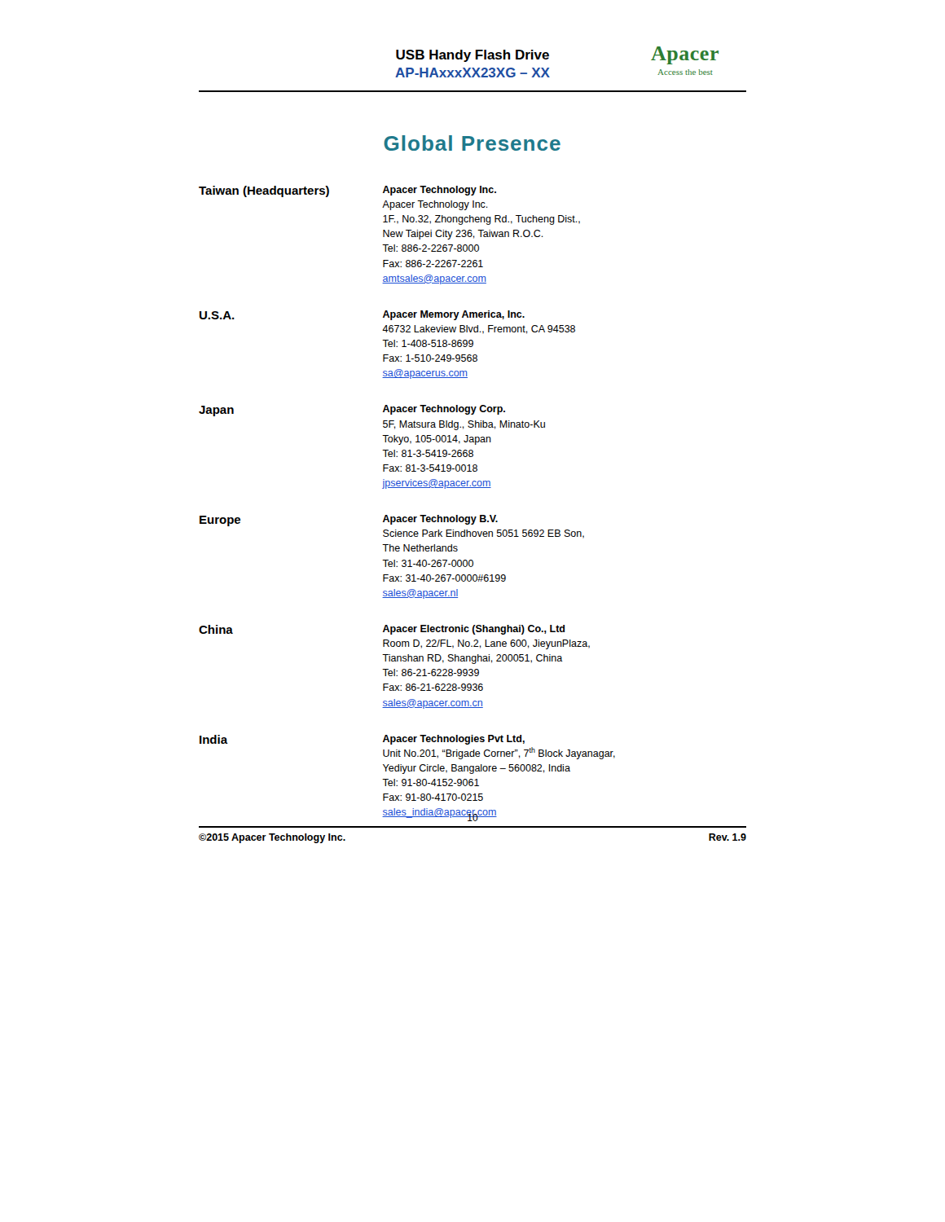Apacer
Access the best
USB Handy Flash Drive
AP-HAxxxXX23XG – XX
Global Presence
| Taiwan (Headquarters) | Apacer Technology Inc. Apacer Technology Inc. 1F., No.32, Zhongcheng Rd., Tucheng Dist., New Taipei City 236, Taiwan R.O.C. Tel: 886-2-2267-8000 Fax: 886-2-2267-2261 amtsales@apacer.com |
| U.S.A. | Apacer Memory America, Inc. 46732 Lakeview Blvd., Fremont, CA 94538 Tel: 1-408-518-8699 Fax: 1-510-249-9568 sa@apacerus.com |
| Japan | Apacer Technology Corp. 5F, Matsura Bldg., Shiba, Minato-Ku Tokyo, 105-0014, Japan Tel: 81-3-5419-2668 Fax: 81-3-5419-0018 jpservices@apacer.com |
| Europe | Apacer Technology B.V. Science Park Eindhoven 5051 5692 EB Son, The Netherlands Tel: 31-40-267-0000 Fax: 31-40-267-0000#6199 sales@apacer.nl |
| China | Apacer Electronic (Shanghai) Co., Ltd Room D, 22/FL, No.2, Lane 600, JieyunPlaza, Tianshan RD, Shanghai, 200051, China Tel: 86-21-6228-9939 Fax: 86-21-6228-9936 sales@apacer.com.cn |
| India | Apacer Technologies Pvt Ltd, Unit No.201, “Brigade Corner”, 7 th Block Jayanagar, Yediyur Circle, Bangalore – 560082, India Tel: 91-80-4152-9061 Fax: 91-80-4170-0215 sales_india@apacer.com |
10
©2015 Apacer Technology Inc. Rev. 1.9